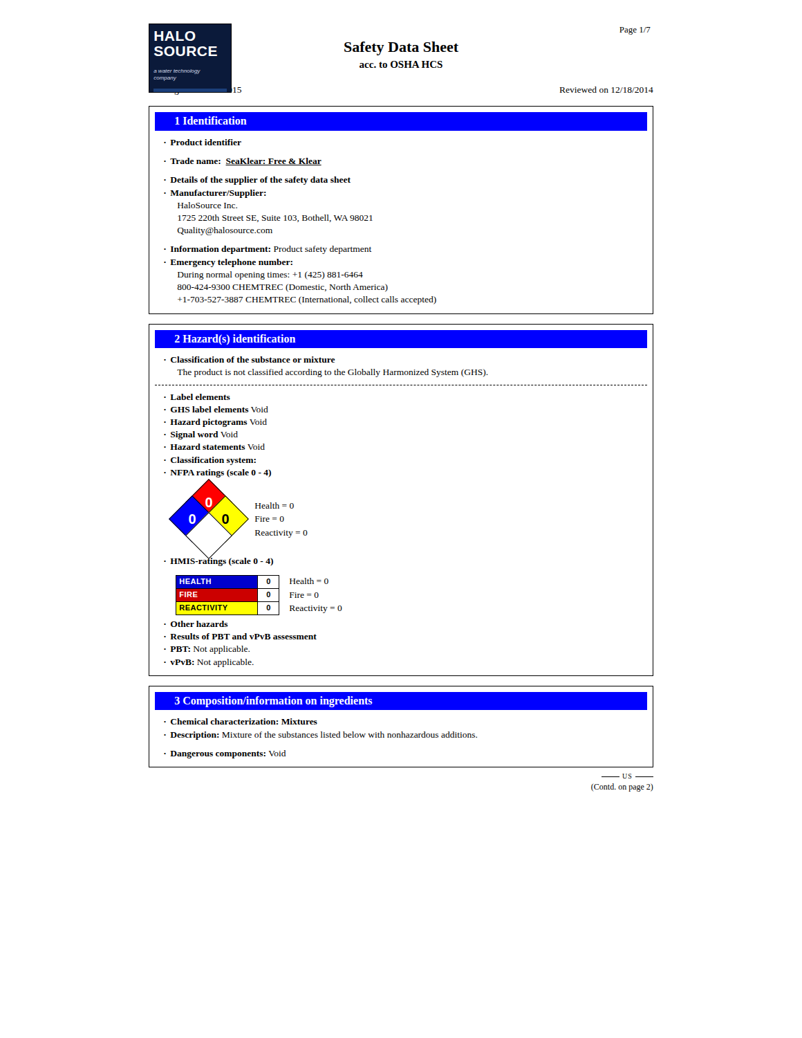HALO
SOURCE
a water technology
company
Page 1/7
Safety Data Sheet
acc. to OSHA HCS
Printing date 05/05/2015 Reviewed on 12/18/2014
1 Identification
Product identifier
Trade name: SeaKlear: Free & Klear
Details of the supplier of the safety data sheet
Manufacturer/Supplier:
HaloSource Inc.
1725 220th Street SE, Suite 103, Bothell, WA 98021
Quality@halosource.com
Information department: Product safety department
Emergency telephone number:
During normal opening times: +1 (425) 881-6464
800-424-9300 CHEMTREC (Domestic, North America)
+1-703-527-3887 CHEMTREC (International, collect calls accepted)
2 Hazard(s) identification
Classification of the substance or mixture
The product is not classified according to the Globally Harmonized System (GHS).
Label elements
GHS label elements Void
Hazard pictograms Void
Signal word Void
Hazard statements Void
Classification system:
NFPA ratings (scale 0 - 4)
0
0
0
Health = 0
Fire = 0
Reactivity = 0
HMIS-ratings (scale 0 - 4)
| HEALTH | 0 |
| FIRE | 0 |
| REACTIVITY | 0 |
Health = 0
Fire = 0
Reactivity = 0
Other hazards
Results of PBT and vPvB assessment
PBT: Not applicable.
vPvB: Not applicable.
3 Composition/information on ingredients
Chemical characterization: Mixtures
Description: Mixture of the substances listed below with nonhazardous additions.
Dangerous components: Void
US
(Contd. on page 2)